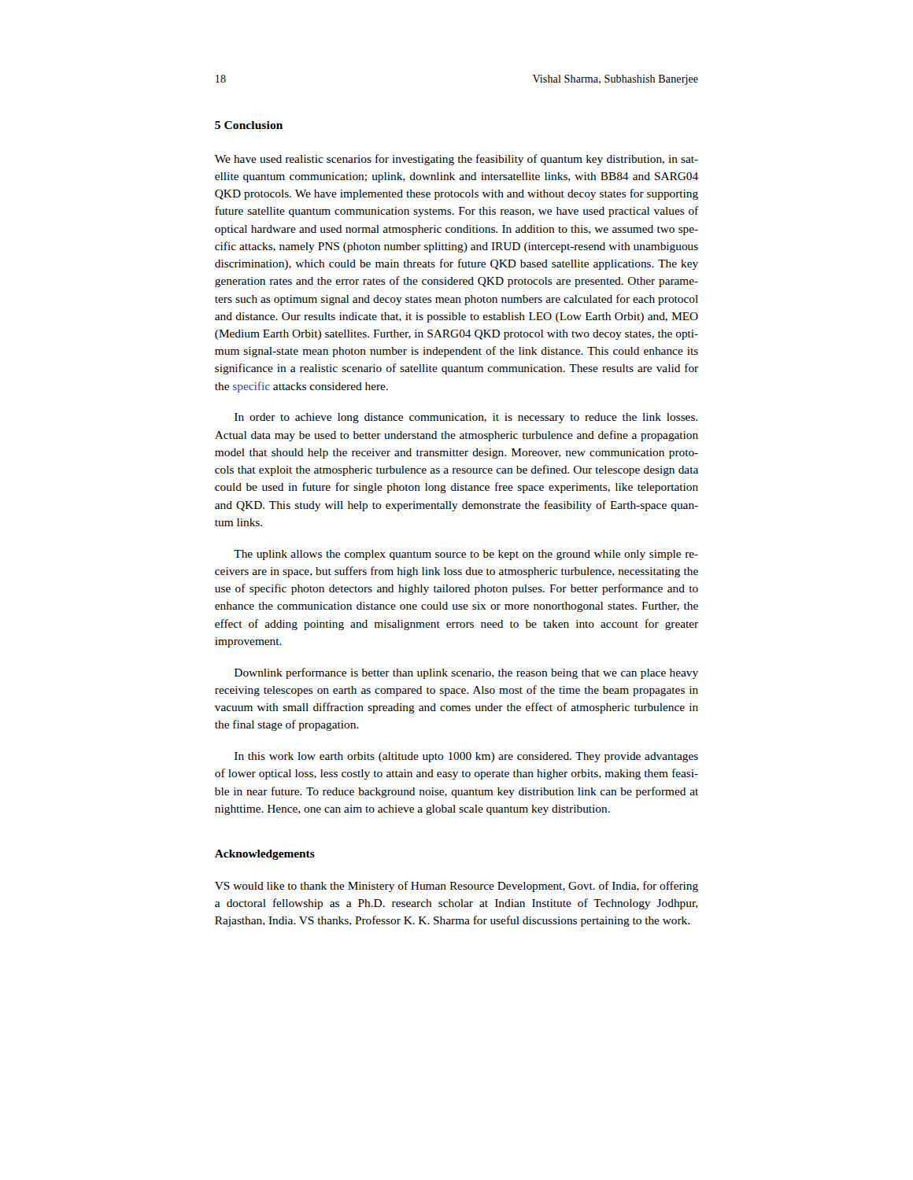18 Vishal Sharma, Subhashish Banerjee
5 Conclusion
We have used realistic scenarios for investigating the feasibility of quantum key distribution, in satellite quantum communication; uplink, downlink and intersatellite links, with BB84 and SARG04 QKD protocols. We have implemented these protocols with and without decoy states for supporting future satellite quantum communication systems. For this reason, we have used practical values of optical hardware and used normal atmospheric conditions. In addition to this, we assumed two specific attacks, namely PNS (photon number splitting) and IRUD (intercept-resend with unambiguous discrimination), which could be main threats for future QKD based satellite applications. The key generation rates and the error rates of the considered QKD protocols are presented. Other parameters such as optimum signal and decoy states mean photon numbers are calculated for each protocol and distance. Our results indicate that, it is possible to establish LEO (Low Earth Orbit) and, MEO (Medium Earth Orbit) satellites. Further, in SARG04 QKD protocol with two decoy states, the optimum signal-state mean photon number is independent of the link distance. This could enhance its significance in a realistic scenario of satellite quantum communication. These results are valid for the specific attacks considered here.
In order to achieve long distance communication, it is necessary to reduce the link losses. Actual data may be used to better understand the atmospheric turbulence and define a propagation model that should help the receiver and transmitter design. Moreover, new communication protocols that exploit the atmospheric turbulence as a resource can be defined. Our telescope design data could be used in future for single photon long distance free space experiments, like teleportation and QKD. This study will help to experimentally demonstrate the feasibility of Earth-space quantum links.
The uplink allows the complex quantum source to be kept on the ground while only simple receivers are in space, but suffers from high link loss due to atmospheric turbulence, necessitating the use of specific photon detectors and highly tailored photon pulses. For better performance and to enhance the communication distance one could use six or more nonorthogonal states. Further, the effect of adding pointing and misalignment errors need to be taken into account for greater improvement.
Downlink performance is better than uplink scenario, the reason being that we can place heavy receiving telescopes on earth as compared to space. Also most of the time the beam propagates in vacuum with small diffraction spreading and comes under the effect of atmospheric turbulence in the final stage of propagation.
In this work low earth orbits (altitude upto 1000 km) are considered. They provide advantages of lower optical loss, less costly to attain and easy to operate than higher orbits, making them feasible in near future. To reduce background noise, quantum key distribution link can be performed at nighttime. Hence, one can aim to achieve a global scale quantum key distribution.
Acknowledgements
VS would like to thank the Ministery of Human Resource Development, Govt. of India, for offering a doctoral fellowship as a Ph.D. research scholar at Indian Institute of Technology Jodhpur, Rajasthan, India. VS thanks, Professor K. K. Sharma for useful discussions pertaining to the work.